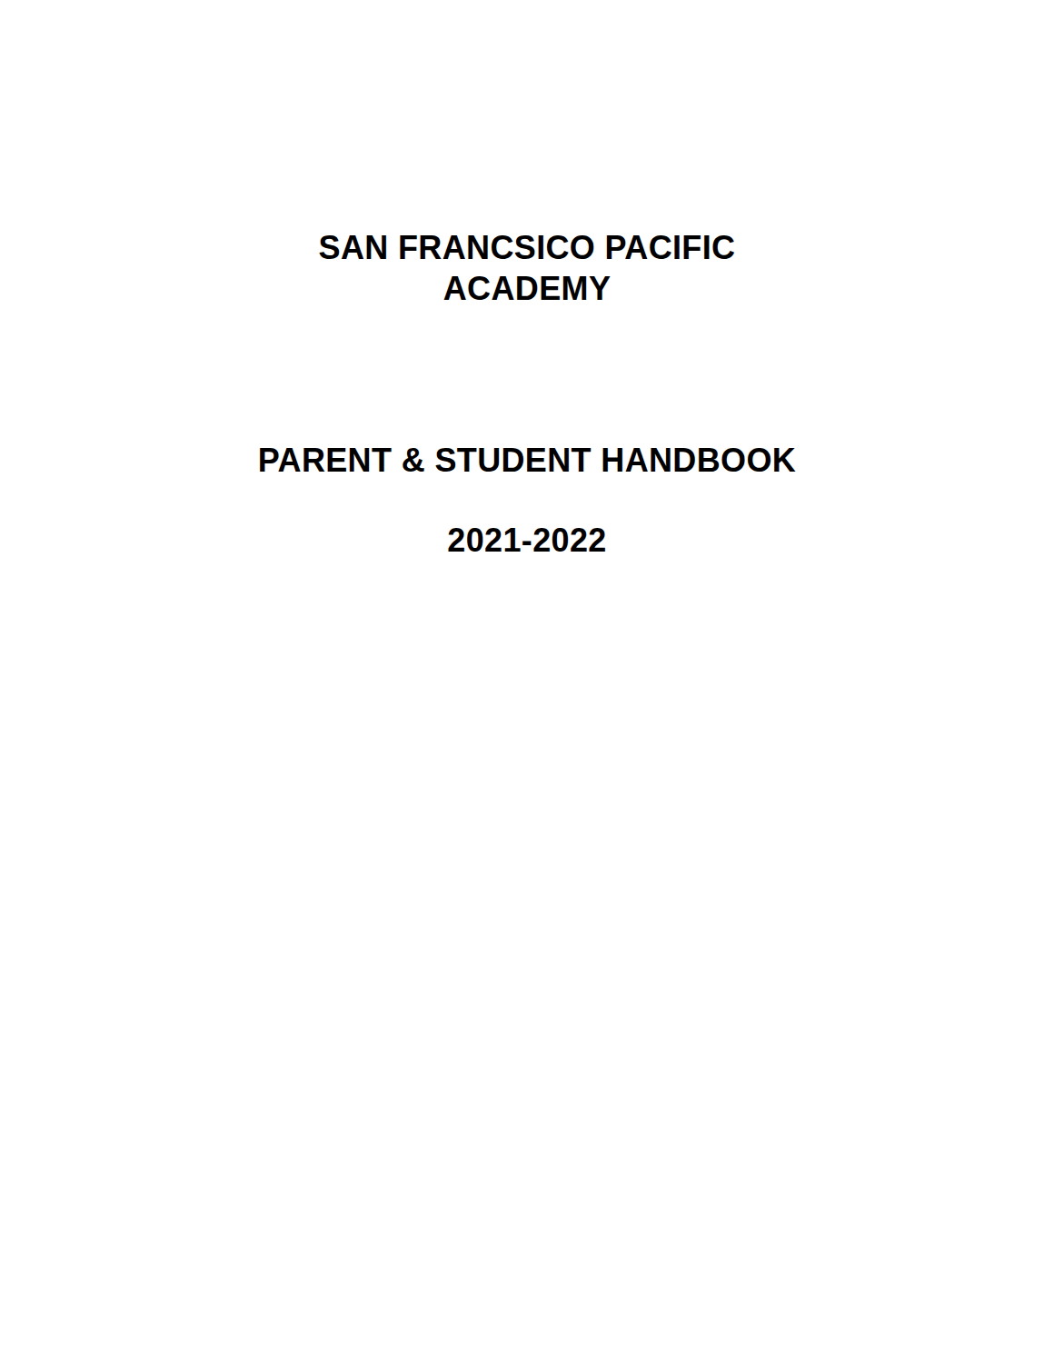SAN FRANCSICO PACIFIC ACADEMY
PARENT & STUDENT HANDBOOK
2021-2022